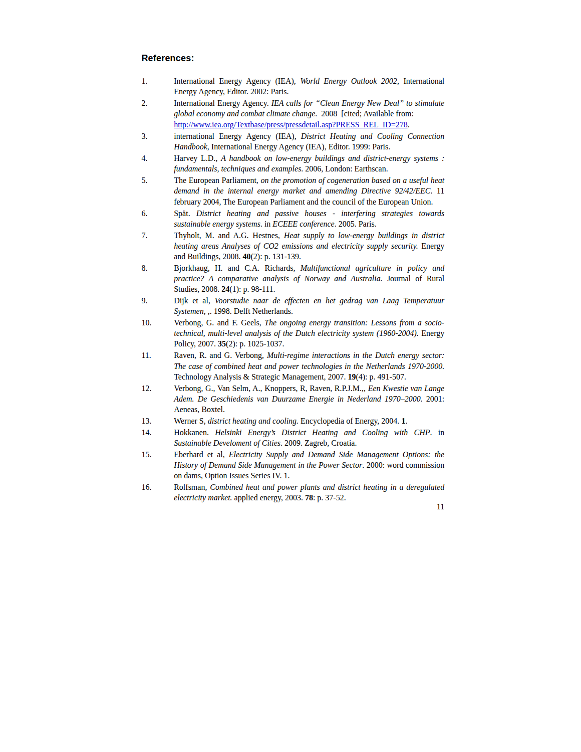References:
1. International Energy Agency (IEA), World Energy Outlook 2002, International Energy Agency, Editor. 2002: Paris.
2. International Energy Agency. IEA calls for “Clean Energy New Deal” to stimulate global economy and combat climate change. 2008 [cited; Available from: http://www.iea.org/Textbase/press/pressdetail.asp?PRESS_REL_ID=278.
3. international Energy Agency (IEA), District Heating and Cooling Connection Handbook, International Energy Agency (IEA), Editor. 1999: Paris.
4. Harvey L.D., A handbook on low-energy buildings and district-energy systems : fundamentals, techniques and examples. 2006, London: Earthscan.
5. The European Parliament, on the promotion of cogeneration based on a useful heat demand in the internal energy market and amending Directive 92/42/EEC. 11 february 2004, The European Parliament and the council of the European Union.
6. Spät. District heating and passive houses - interfering strategies towards sustainable energy systems. in ECEEE conference. 2005. Paris.
7. Thyholt, M. and A.G. Hestnes, Heat supply to low-energy buildings in district heating areas Analyses of CO2 emissions and electricity supply security. Energy and Buildings, 2008. 40(2): p. 131-139.
8. Bjorkhaug, H. and C.A. Richards, Multifunctional agriculture in policy and practice? A comparative analysis of Norway and Australia. Journal of Rural Studies, 2008. 24(1): p. 98-111.
9. Dijk et al, Voorstudie naar de effecten en het gedrag van Laag Temperatuur Systemen, ,. 1998. Delft Netherlands.
10. Verbong, G. and F. Geels, The ongoing energy transition: Lessons from a socio-technical, multi-level analysis of the Dutch electricity system (1960-2004). Energy Policy, 2007. 35(2): p. 1025-1037.
11. Raven, R. and G. Verbong, Multi-regime interactions in the Dutch energy sector: The case of combined heat and power technologies in the Netherlands 1970-2000. Technology Analysis & Strategic Management, 2007. 19(4): p. 491-507.
12. Verbong, G., Van Selm, A., Knoppers, R, Raven, R.P.J.M.,, Een Kwestie van Lange Adem. De Geschiedenis van Duurzame Energie in Nederland 1970–2000. 2001: Aeneas, Boxtel.
13. Werner S, district heating and cooling. Encyclopedia of Energy, 2004. 1.
14. Hokkanen. Helsinki Energy’s District Heating and Cooling with CHP. in Sustainable Develoment of Cities. 2009. Zagreb, Croatia.
15. Eberhard et al, Electricity Supply and Demand Side Management Options: the History of Demand Side Management in the Power Sector. 2000: word commission on dams, Option Issues Series IV. 1.
16. Rolfsman, Combined heat and power plants and district heating in a deregulated electricity market. applied energy, 2003. 78: p. 37-52.
11